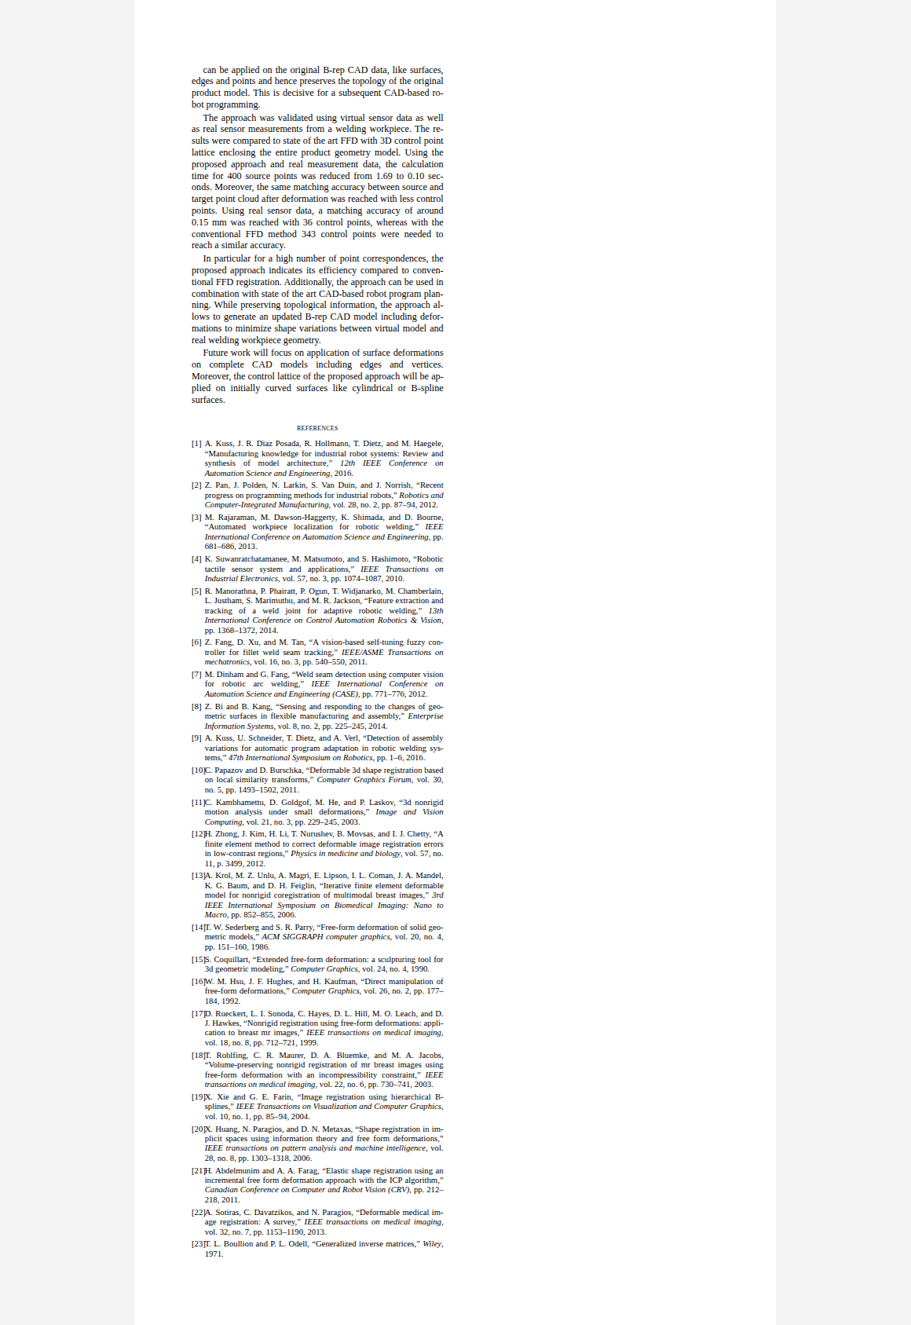can be applied on the original B-rep CAD data, like surfaces, edges and points and hence preserves the topology of the original product model. This is decisive for a subsequent CAD-based robot programming.
The approach was validated using virtual sensor data as well as real sensor measurements from a welding workpiece. The results were compared to state of the art FFD with 3D control point lattice enclosing the entire product geometry model. Using the proposed approach and real measurement data, the calculation time for 400 source points was reduced from 1.69 to 0.10 seconds. Moreover, the same matching accuracy between source and target point cloud after deformation was reached with less control points. Using real sensor data, a matching accuracy of around 0.15 mm was reached with 36 control points, whereas with the conventional FFD method 343 control points were needed to reach a similar accuracy.
In particular for a high number of point correspondences, the proposed approach indicates its efficiency compared to conventional FFD registration. Additionally, the approach can be used in combination with state of the art CAD-based robot program planning. While preserving topological information, the approach allows to generate an updated B-rep CAD model including deformations to minimize shape variations between virtual model and real welding workpiece geometry.
Future work will focus on application of surface deformations on complete CAD models including edges and vertices. Moreover, the control lattice of the proposed approach will be applied on initially curved surfaces like cylindrical or B-spline surfaces.
References
[1] A. Kuss, J. R. Diaz Posada, R. Hollmann, T. Dietz, and M. Haegele, “Manufacturing knowledge for industrial robot systems: Review and synthesis of model architecture,” 12th IEEE Conference on Automation Science and Engineering, 2016.
[2] Z. Pan, J. Polden, N. Larkin, S. Van Duin, and J. Norrish, “Recent progress on programming methods for industrial robots,” Robotics and Computer-Integrated Manufacturing, vol. 28, no. 2, pp. 87–94, 2012.
[3] M. Rajaraman, M. Dawson-Haggerty, K. Shimada, and D. Bourne, “Automated workpiece localization for robotic welding,” IEEE International Conference on Automation Science and Engineering, pp. 681–686, 2013.
[4] K. Suwanratchatamanee, M. Matsumoto, and S. Hashimoto, “Robotic tactile sensor system and applications,” IEEE Transactions on Industrial Electronics, vol. 57, no. 3, pp. 1074–1087, 2010.
[5] R. Manorathna, P. Phairatt, P. Ogun, T. Widjanarko, M. Chamberlain, L. Justham, S. Marimuthu, and M. R. Jackson, “Feature extraction and tracking of a weld joint for adaptive robotic welding,” 13th International Conference on Control Automation Robotics & Vision, pp. 1368–1372, 2014.
[6] Z. Fang, D. Xu, and M. Tan, “A vision-based self-tuning fuzzy controller for fillet weld seam tracking,” IEEE/ASME Transactions on mechatronics, vol. 16, no. 3, pp. 540–550, 2011.
[7] M. Dinham and G. Fang, “Weld seam detection using computer vision for robotic arc welding,” IEEE International Conference on Automation Science and Engineering (CASE), pp. 771–776, 2012.
[8] Z. Bi and B. Kang, “Sensing and responding to the changes of geometric surfaces in flexible manufacturing and assembly,” Enterprise Information Systems, vol. 8, no. 2, pp. 225–245, 2014.
[9] A. Kuss, U. Schneider, T. Dietz, and A. Verl, “Detection of assembly variations for automatic program adaptation in robotic welding systems,” 47th International Symposium on Robotics, pp. 1–6, 2016.
[10] C. Papazov and D. Burschka, “Deformable 3d shape registration based on local similarity transforms,” Computer Graphics Forum, vol. 30, no. 5, pp. 1493–1502, 2011.
[11] C. Kambhamettu, D. Goldgof, M. He, and P. Laskov, “3d nonrigid motion analysis under small deformations,” Image and Vision Computing, vol. 21, no. 3, pp. 229–245, 2003.
[12] H. Zhong, J. Kim, H. Li, T. Nurushev, B. Movsas, and I. J. Chetty, “A finite element method to correct deformable image registration errors in low-contrast regions,” Physics in medicine and biology, vol. 57, no. 11, p. 3499, 2012.
[13] A. Krol, M. Z. Unlu, A. Magri, E. Lipson, I. L. Coman, J. A. Mandel, K. G. Baum, and D. H. Feiglin, “Iterative finite element deformable model for nonrigid coregistration of multimodal breast images,” 3rd IEEE International Symposium on Biomedical Imaging: Nano to Macro, pp. 852–855, 2006.
[14] T. W. Sederberg and S. R. Parry, “Free-form deformation of solid geometric models,” ACM SIGGRAPH computer graphics, vol. 20, no. 4, pp. 151–160, 1986.
[15] S. Coquillart, “Extended free-form deformation: a sculpturing tool for 3d geometric modeling,” Computer Graphics, vol. 24, no. 4, 1990.
[16] W. M. Hsu, J. F. Hughes, and H. Kaufman, “Direct manipulation of free-form deformations,” Computer Graphics, vol. 26, no. 2, pp. 177–184, 1992.
[17] D. Rueckert, L. I. Sonoda, C. Hayes, D. L. Hill, M. O. Leach, and D. J. Hawkes, “Nonrigid registration using free-form deformations: application to breast mr images,” IEEE transactions on medical imaging, vol. 18, no. 8, pp. 712–721, 1999.
[18] T. Rohlfing, C. R. Maurer, D. A. Bluemke, and M. A. Jacobs, “Volume-preserving nonrigid registration of mr breast images using free-form deformation with an incompressibility constraint,” IEEE transactions on medical imaging, vol. 22, no. 6, pp. 730–741, 2003.
[19] X. Xie and G. E. Farin, “Image registration using hierarchical B-splines,” IEEE Transactions on Visualization and Computer Graphics, vol. 10, no. 1, pp. 85–94, 2004.
[20] X. Huang, N. Paragios, and D. N. Metaxas, “Shape registration in implicit spaces using information theory and free form deformations,” IEEE transactions on pattern analysis and machine intelligence, vol. 28, no. 8, pp. 1303–1318, 2006.
[21] H. Abdelmunim and A. A. Farag, “Elastic shape registration using an incremental free form deformation approach with the ICP algorithm,” Canadian Conference on Computer and Robot Vision (CRV), pp. 212–218, 2011.
[22] A. Sotiras, C. Davatzikos, and N. Paragios, “Deformable medical image registration: A survey,” IEEE transactions on medical imaging, vol. 32, no. 7, pp. 1153–1190, 2013.
[23] T. L. Boullion and P. L. Odell, “Generalized inverse matrices,” Wiley, 1971.